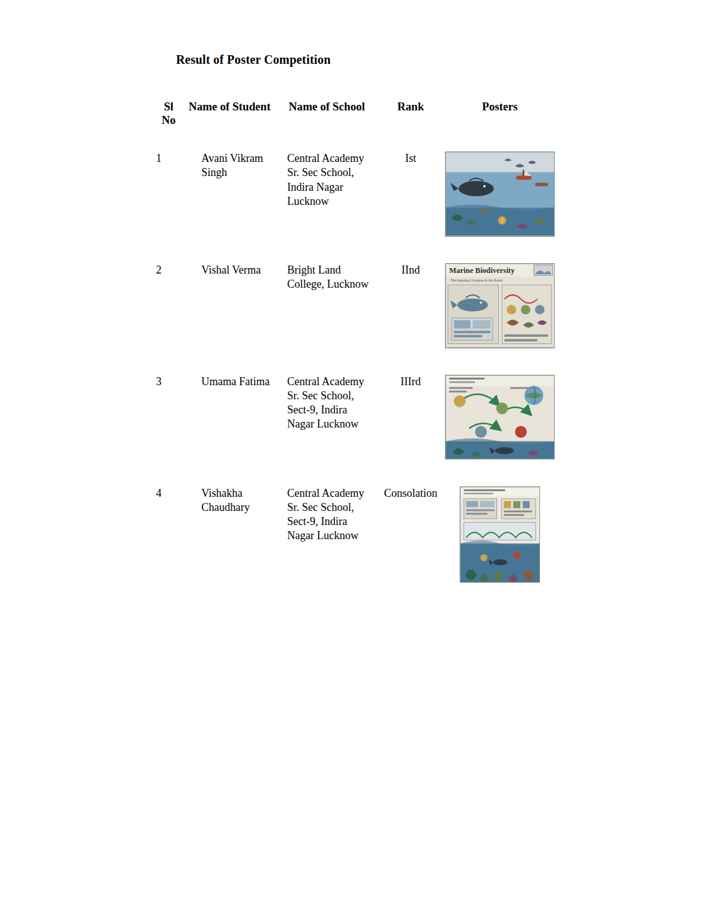Result of Poster Competition
| Sl No | Name of Student | Name of School | Rank | Posters |
| --- | --- | --- | --- | --- |
| 1 | Avani Vikram Singh | Central Academy Sr. Sec School, Indira Nagar Lucknow | Ist | |
| 2 | Vishal Verma | Bright Land College, Lucknow | IInd | Marine Biodiversity The Amazing Creatures in the Ocean |
| 3 | Umama Fatima | Central Academy Sr. Sec School, Sect-9, Indira Nagar Lucknow | IIIrd | |
| 4 | Vishakha Chaudhary | Central Academy Sr. Sec School, Sect-9, Indira Nagar Lucknow | Consolation | |